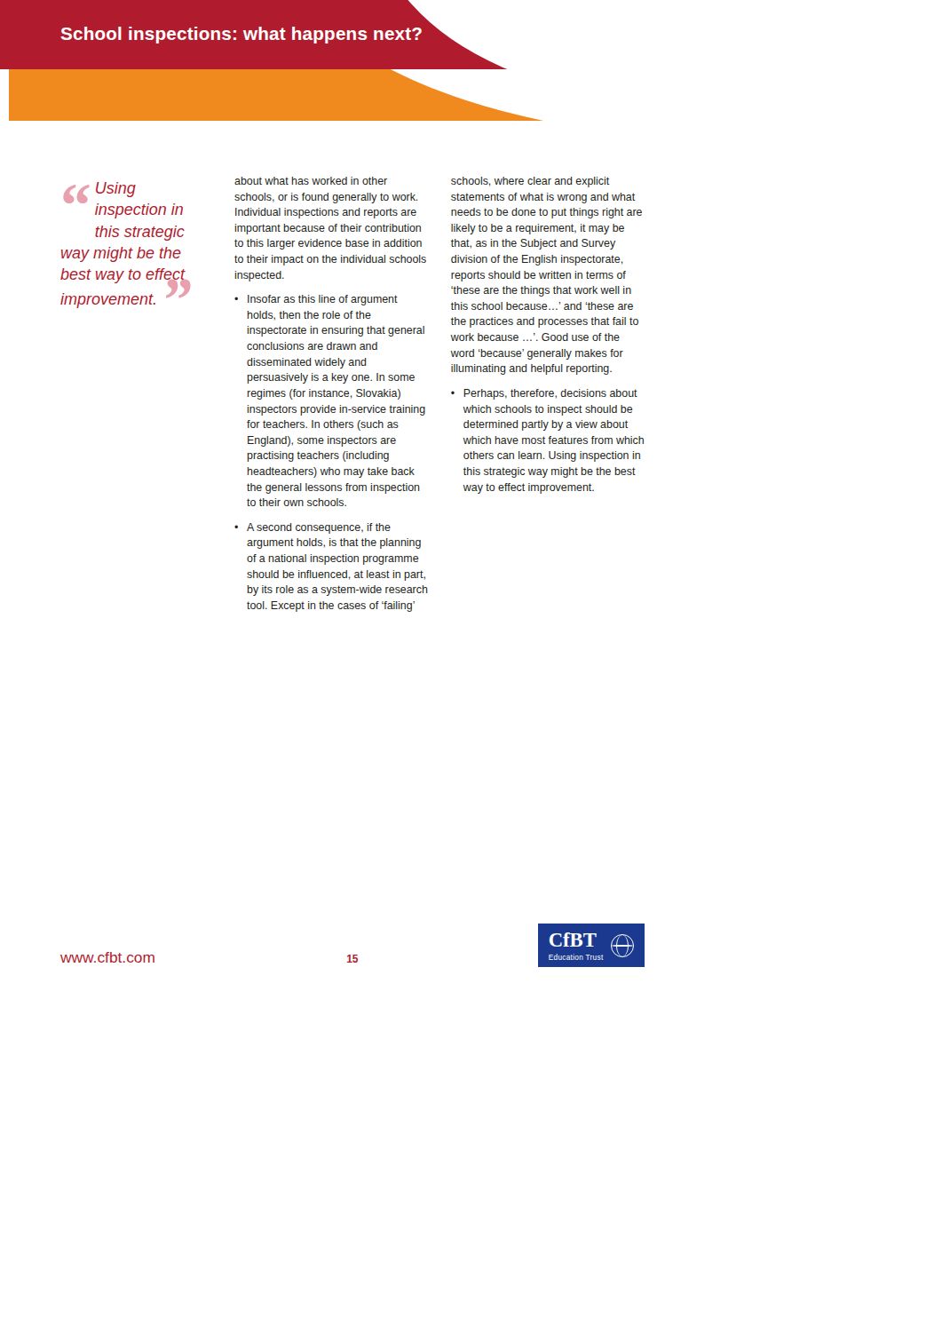School inspections: what happens next?
“
Using inspection in this strategic way might be the best way to effect improvement.”
about what has worked in other schools, or is found generally to work. Individual inspections and reports are important because of their contribution to this larger evidence base in addition to their impact on the individual schools inspected.
Insofar as this line of argument holds, then the role of the inspectorate in ensuring that general conclusions are drawn and disseminated widely and persuasively is a key one. In some regimes (for instance, Slovakia) inspectors provide in-service training for teachers. In others (such as England), some inspectors are practising teachers (including headteachers) who may take back the general lessons from inspection to their own schools.
A second consequence, if the argument holds, is that the planning of a national inspection programme should be influenced, at least in part, by its role as a system-wide research tool. Except in the cases of ‘failing’
schools, where clear and explicit statements of what is wrong and what needs to be done to put things right are likely to be a requirement, it may be that, as in the Subject and Survey division of the English inspectorate, reports should be written in terms of ‘these are the things that work well in this school because…’ and ‘these are the practices and processes that fail to work because …’. Good use of the word ‘because’ generally makes for illuminating and helpful reporting.
Perhaps, therefore, decisions about which schools to inspect should be determined partly by a view about which have most features from which others can learn. Using inspection in this strategic way might be the best way to effect improvement.
www.cfbt.com
15
CfBT Education Trust